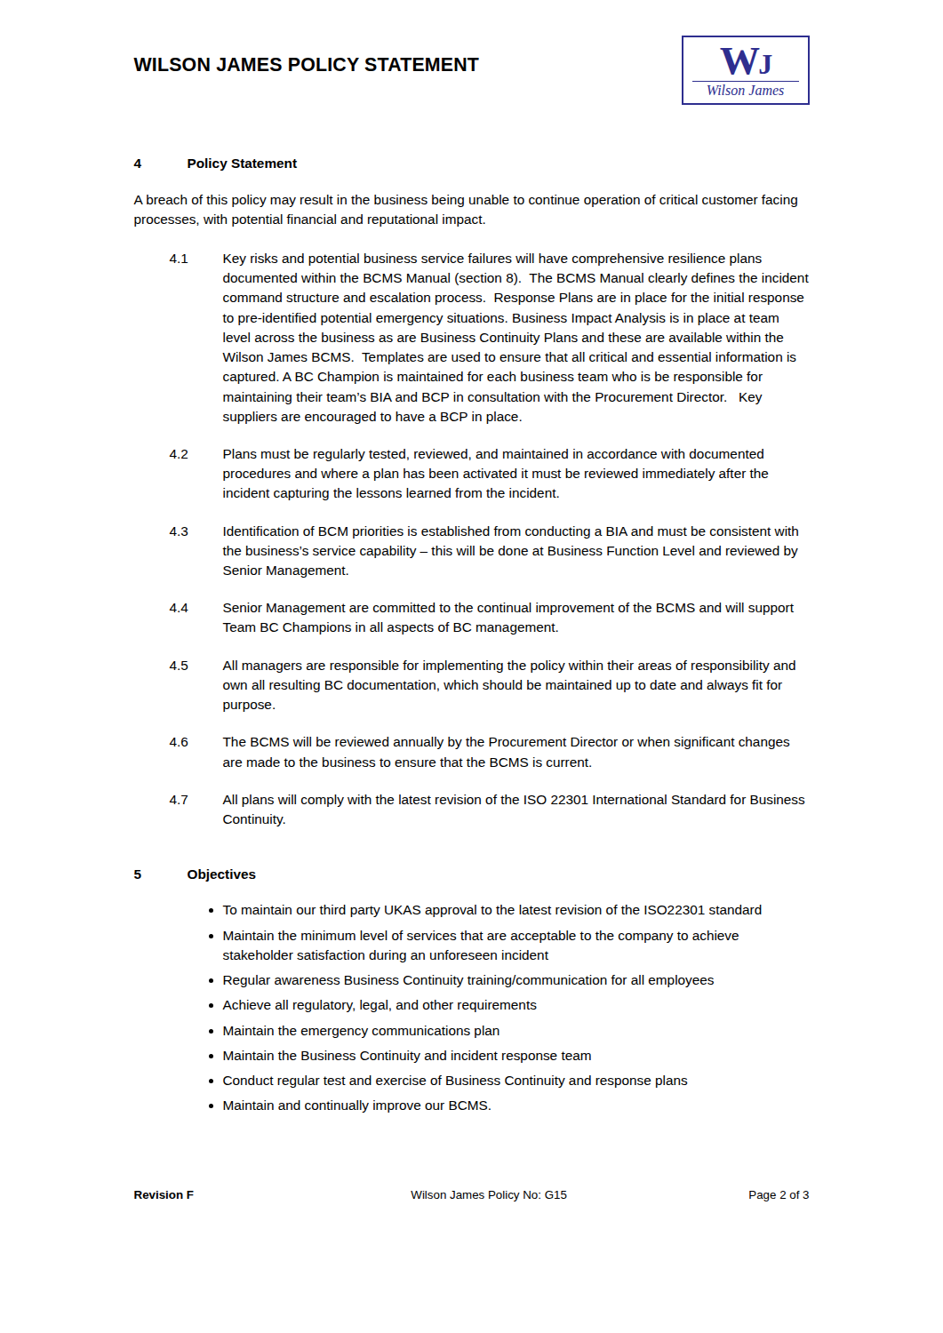WILSON JAMES POLICY STATEMENT
WJ Wilson James
4 Policy Statement
A breach of this policy may result in the business being unable to continue operation of critical customer facing processes, with potential financial and reputational impact.
4.1 Key risks and potential business service failures will have comprehensive resilience plans documented within the BCMS Manual (section 8). The BCMS Manual clearly defines the incident command structure and escalation process. Response Plans are in place for the initial response to pre-identified potential emergency situations. Business Impact Analysis is in place at team level across the business as are Business Continuity Plans and these are available within the Wilson James BCMS. Templates are used to ensure that all critical and essential information is captured. A BC Champion is maintained for each business team who is be responsible for maintaining their team’s BIA and BCP in consultation with the Procurement Director. Key suppliers are encouraged to have a BCP in place.
4.2 Plans must be regularly tested, reviewed, and maintained in accordance with documented procedures and where a plan has been activated it must be reviewed immediately after the incident capturing the lessons learned from the incident.
4.3 Identification of BCM priorities is established from conducting a BIA and must be consistent with the business’s service capability – this will be done at Business Function Level and reviewed by Senior Management.
4.4 Senior Management are committed to the continual improvement of the BCMS and will support Team BC Champions in all aspects of BC management.
4.5 All managers are responsible for implementing the policy within their areas of responsibility and own all resulting BC documentation, which should be maintained up to date and always fit for purpose.
4.6 The BCMS will be reviewed annually by the Procurement Director or when significant changes are made to the business to ensure that the BCMS is current.
4.7 All plans will comply with the latest revision of the ISO 22301 International Standard for Business Continuity.
5 Objectives
To maintain our third party UKAS approval to the latest revision of the ISO22301 standard
Maintain the minimum level of services that are acceptable to the company to achieve stakeholder satisfaction during an unforeseen incident
Regular awareness Business Continuity training/communication for all employees
Achieve all regulatory, legal, and other requirements
Maintain the emergency communications plan
Maintain the Business Continuity and incident response team
Conduct regular test and exercise of Business Continuity and response plans
Maintain and continually improve our BCMS.
Revision F Wilson James Policy No: G15 Page 2 of 3